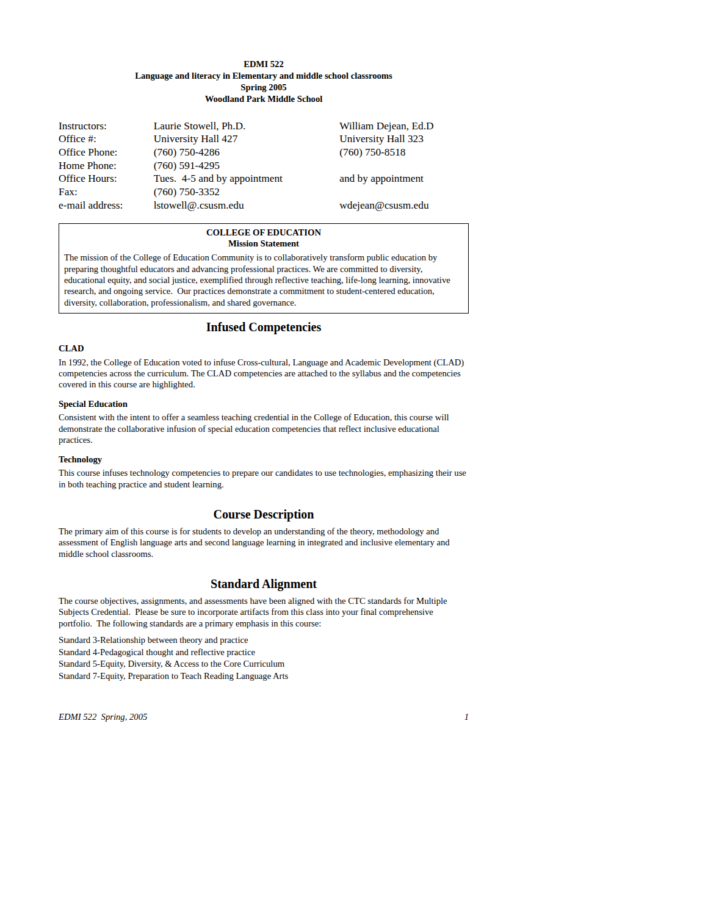EDMI 522
Language and literacy in Elementary and middle school classrooms
Spring 2005
Woodland Park Middle School
| Instructors: | Laurie Stowell, Ph.D. | William Dejean, Ed.D |
| Office #: | University Hall 427 | University Hall 323 |
| Office Phone: | (760) 750-4286 | (760) 750-8518 |
| Home Phone: | (760) 591-4295 | |
| Office Hours: | Tues. 4-5 and by appointment | and by appointment |
| Fax: | (760) 750-3352 | |
| e-mail address: | lstowell@.csusm.edu | wdejean@csusm.edu |
COLLEGE OF EDUCATION
Mission Statement
The mission of the College of Education Community is to collaboratively transform public education by preparing thoughtful educators and advancing professional practices. We are committed to diversity, educational equity, and social justice, exemplified through reflective teaching, life-long learning, innovative research, and ongoing service. Our practices demonstrate a commitment to student-centered education, diversity, collaboration, professionalism, and shared governance.
Infused Competencies
CLAD
In 1992, the College of Education voted to infuse Cross-cultural, Language and Academic Development (CLAD) competencies across the curriculum. The CLAD competencies are attached to the syllabus and the competencies covered in this course are highlighted.
Special Education
Consistent with the intent to offer a seamless teaching credential in the College of Education, this course will demonstrate the collaborative infusion of special education competencies that reflect inclusive educational practices.
Technology
This course infuses technology competencies to prepare our candidates to use technologies, emphasizing their use in both teaching practice and student learning.
Course Description
The primary aim of this course is for students to develop an understanding of the theory, methodology and assessment of English language arts and second language learning in integrated and inclusive elementary and middle school classrooms.
Standard Alignment
The course objectives, assignments, and assessments have been aligned with the CTC standards for Multiple Subjects Credential. Please be sure to incorporate artifacts from this class into your final comprehensive portfolio. The following standards are a primary emphasis in this course:
Standard 3-Relationship between theory and practice
Standard 4-Pedagogical thought and reflective practice
Standard 5-Equity, Diversity, & Access to the Core Curriculum
Standard 7-Equity, Preparation to Teach Reading Language Arts
EDMI 522 Spring, 2005 1